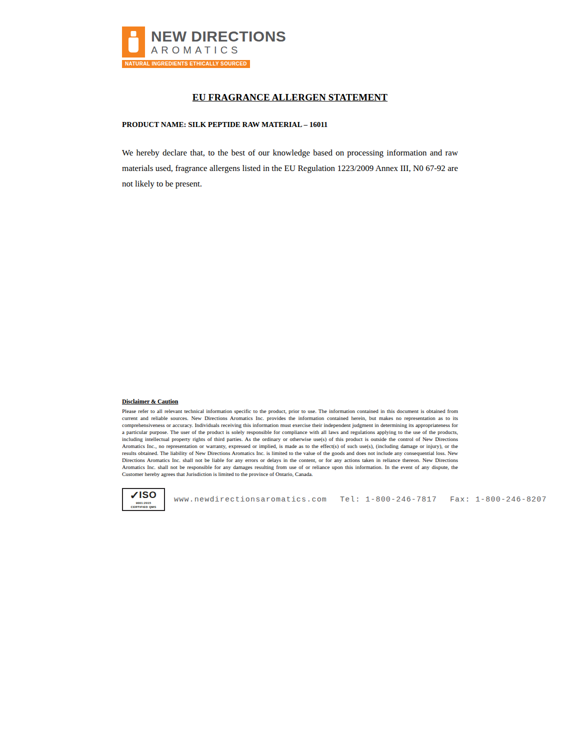NEW DIRECTIONS
AROMATICS
NATURAL INGREDIENTS ETHICALLY SOURCED
EU FRAGRANCE ALLERGEN STATEMENT
PRODUCT NAME: SILK PEPTIDE RAW MATERIAL – 16011
We hereby declare that, to the best of our knowledge based on processing information and raw materials used, fragrance allergens listed in the EU Regulation 1223/2009 Annex III, N0 67-92 are not likely to be present.
Disclaimer & Caution
Please refer to all relevant technical information specific to the product, prior to use. The information contained in this document is obtained from current and reliable sources. New Directions Aromatics Inc. provides the information contained herein, but makes no representation as to its comprehensiveness or accuracy. Individuals receiving this information must exercise their independent judgment in determining its appropriateness for a particular purpose. The user of the product is solely responsible for compliance with all laws and regulations applying to the use of the products, including intellectual property rights of third parties. As the ordinary or otherwise use(s) of this product is outside the control of New Directions Aromatics Inc., no representation or warranty, expressed or implied, is made as to the effect(s) of such use(s), (including damage or injury), or the results obtained. The liability of New Directions Aromatics Inc. is limited to the value of the goods and does not include any consequential loss. New Directions Aromatics Inc. shall not be liable for any errors or delays in the content, or for any actions taken in reliance thereon. New Directions Aromatics Inc. shall not be responsible for any damages resulting from use of or reliance upon this information. In the event of any dispute, the Customer hereby agrees that Jurisdiction is limited to the province of Ontario, Canada.
✓ISO
9001:2015
CERTIFIED QMS
www.newdirectionsaromatics.com Tel: 1-800-246-7817 Fax: 1-800-246-8207